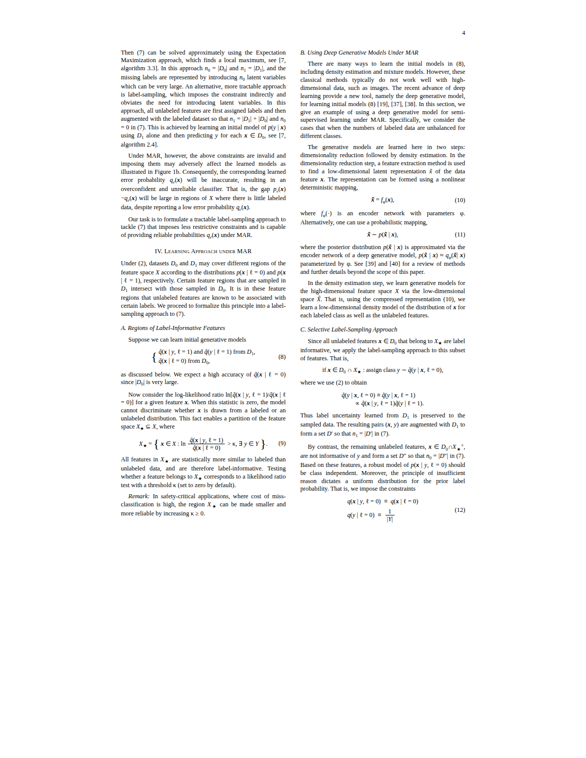4
Then (7) can be solved approximately using the Expectation Maximization approach, which finds a local maximum, see [7, algorithm 3.3]. In this approach n0 = |D0| and n1 = |D1|, and the missing labels are represented by introducing n0 latent variables which can be very large. An alternative, more tractable approach is label-sampling, which imposes the constraint indirectly and obviates the need for introducing latent variables. In this approach, all unlabeled features are first assigned labels and then augmented with the labeled dataset so that n1 = |D1| + |D0| and n0 = 0 in (7). This is achieved by learning an initial model of p(y | x) using D1 alone and then predicting y for each x ∈ D0, see [7, algorithm 2.4].
Under MAR, however, the above constraints are invalid and imposing them may adversely affect the learned models as illustrated in Figure 1b. Consequently, the corresponding learned error probability qe(x) will be inaccurate, resulting in an overconfident and unreliable classifier. That is, the gap pe(x)−qe(x) will be large in regions of X where there is little labeled data, despite reporting a low error probability qe(x).
Our task is to formulate a tractable label-sampling approach to tackle (7) that imposes less restrictive constraints and is capable of providing reliable probabilities qe(x) under MAR.
IV. Learning Approach under MAR
Under (2), datasets D0 and D1 may cover different regions of the feature space X according to the distributions p(x | ℓ = 0) and p(x | ℓ = 1), respectively. Certain feature regions that are sampled in D1 intersect with those sampled in D0. It is in these feature regions that unlabeled features are known to be associated with certain labels. We proceed to formalize this principle into a label-sampling approach to (7).
A. Regions of Label-Informative Features
Suppose we can learn initial generative models
{ q̃(x | y, ℓ = 1) and q̃(y | ℓ = 1) from D1, q̃(x | ℓ = 0) from D0, (8)
as discussed below. We expect a high accuracy of q̃(x | ℓ = 0) since |D0| is very large.
Now consider the log-likelihood ratio ln[q̃(x | y, ℓ = 1)/q̃(x | ℓ = 0)] for a given feature x. When this statistic is zero, the model cannot discriminate whether x is drawn from a labeled or an unlabeled distribution. This fact enables a partition of the feature space X★ ⊆ X, where
X★ = { x ∈ X : ln q̃(x | y, ℓ = 1) q̃(x | ℓ = 0) > κ, ∃ y ∈ Y }. (9)
All features in X★ are statistically more similar to labeled than unlabeled data, and are therefore label-informative. Testing whether a feature belongs to X★ corresponds to a likelihood ratio test with a threshold κ (set to zero by default).
Remark: In safety-critical applications, where cost of miss-classification is high, the region X★ can be made smaller and more reliable by increasing κ ≥ 0.
B. Using Deep Generative Models Under MAR
There are many ways to learn the initial models in (8), including density estimation and mixture models. However, these classical methods typically do not work well with high-dimensional data, such as images. The recent advance of deep learning provide a new tool, namely the deep generative model, for learning initial models (8) [19], [37], [38]. In this section, we give an example of using a deep generative model for semi-supervised learning under MAR. Specifically, we consider the cases that when the numbers of labeled data are unbalanced for different classes.
The generative models are learned here in two steps: dimensionality reduction followed by density estimation. In the dimensionality reduction step, a feature extraction method is used to find a low-dimensional latent representation x̃ of the data feature x. The representation can be formed using a nonlinear deterministic mapping,
x̃ = fφ(x), (10)
where fφ(·) is an encoder network with parameters φ. Alternatively, one can use a probabilistic mapping,
x̃ ∼ p(x̃ | x), (11)
where the posterior distribution p(x̃ | x) is approximated via the encoder network of a deep generative model, p(x̃ | x) ≈ qφ(x̃| x) parameterized by φ. See [39] and [40] for a review of methods and further details beyond the scope of this paper.
In the density estimation step, we learn generative models for the high-dimensional feature space X via the low-dimensional space X̃. That is, using the compressed representation (10), we learn a low-dimensional density model of the distribution of x for each labeled class as well as the unlabeled features.
C. Selective Label-Sampling Approach
Since all unlabeled features x ∈ D0 that belong to X★ are label informative, we apply the label-sampling approach to this subset of features. That is,
if x ∈ D0 ∩ X★ : assign class y ∼ q̃(y | x, ℓ = 0),
where we use (2) to obtain
q̃(y | x, ℓ = 0) ≡ q̃(y | x, ℓ = 1) ∝ q̃(x | y, ℓ = 1)q̃(y | ℓ = 1).
Thus label uncertainty learned from D1 is preserved to the sampled data. The resulting pairs (x, y) are augmented with D1 to form a set D′ so that n1 = |D′| in (7).
By contrast, the remaining unlabeled features, x ∈ D0∩X★c, are not informative of y and form a set D″ so that n0 = |D″| in (7). Based on these features, a robust model of p(x | y, ℓ = 0) should be class independent. Moreover, the principle of insufficient reason dictates a uniform distribution for the prior label probability. That is, we impose the constraints
q(x | y, ℓ = 0) ≡ q(x | ℓ = 0) q(y | ℓ = 0) ≡ 1 |Y| (12)